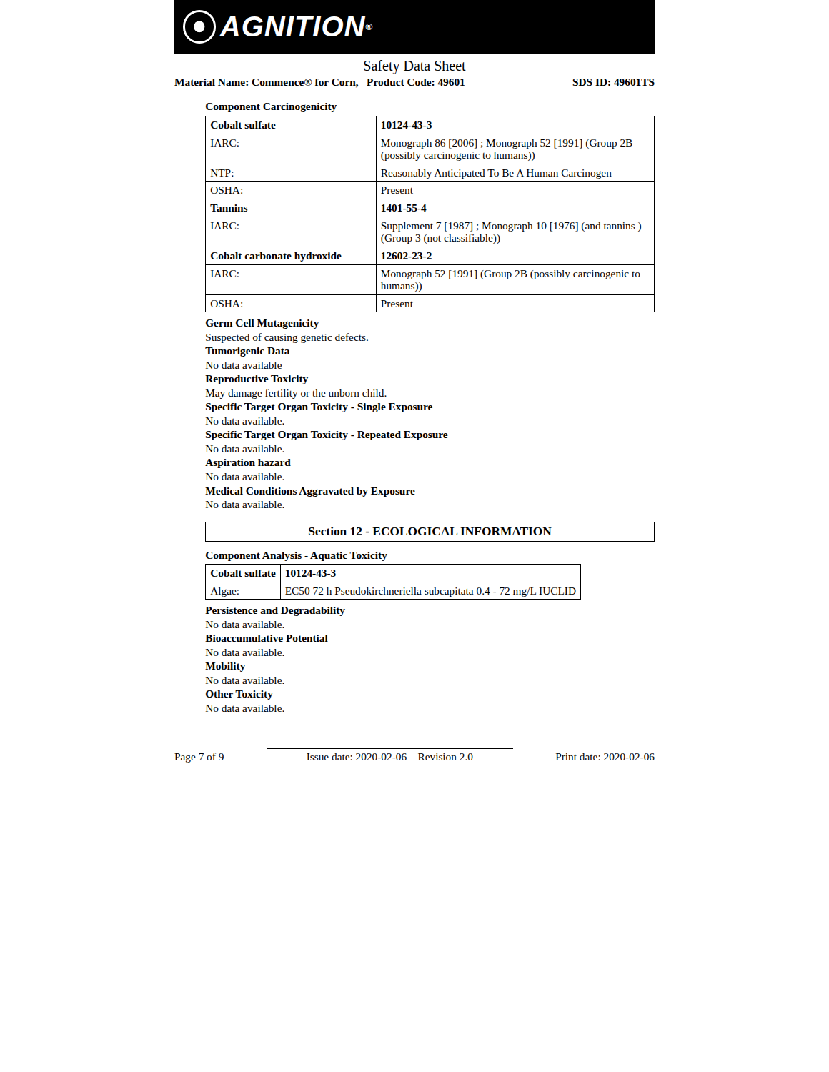AGNITION®
Safety Data Sheet
Material Name: Commence® for Corn, Product Code: 49601 SDS ID: 49601TS
Component Carcinogenicity
| Cobalt sulfate | 10124-43-3 |
| IARC: | Monograph 86 [2006] ; Monograph 52 [1991] (Group 2B (possibly carcinogenic to humans)) |
| NTP: | Reasonably Anticipated To Be A Human Carcinogen |
| OSHA: | Present |
| Tannins | 1401-55-4 |
| IARC: | Supplement 7 [1987] ; Monograph 10 [1976] (and tannins ) (Group 3 (not classifiable)) |
| Cobalt carbonate hydroxide | 12602-23-2 |
| IARC: | Monograph 52 [1991] (Group 2B (possibly carcinogenic to humans)) |
| OSHA: | Present |
Germ Cell Mutagenicity
Suspected of causing genetic defects.
Tumorigenic Data
No data available
Reproductive Toxicity
May damage fertility or the unborn child.
Specific Target Organ Toxicity - Single Exposure
No data available.
Specific Target Organ Toxicity - Repeated Exposure
No data available.
Aspiration hazard
No data available.
Medical Conditions Aggravated by Exposure
No data available.
Section 12 - ECOLOGICAL INFORMATION
Component Analysis - Aquatic Toxicity
| Cobalt sulfate | 10124-43-3 |
| Algae: | EC50 72 h Pseudokirchneriella subcapitata 0.4 - 72 mg/L IUCLID |
Persistence and Degradability
No data available.
Bioaccumulative Potential
No data available.
Mobility
No data available.
Other Toxicity
No data available.
Page 7 of 9 Issue date: 2020-02-06 Revision 2.0 Print date: 2020-02-06